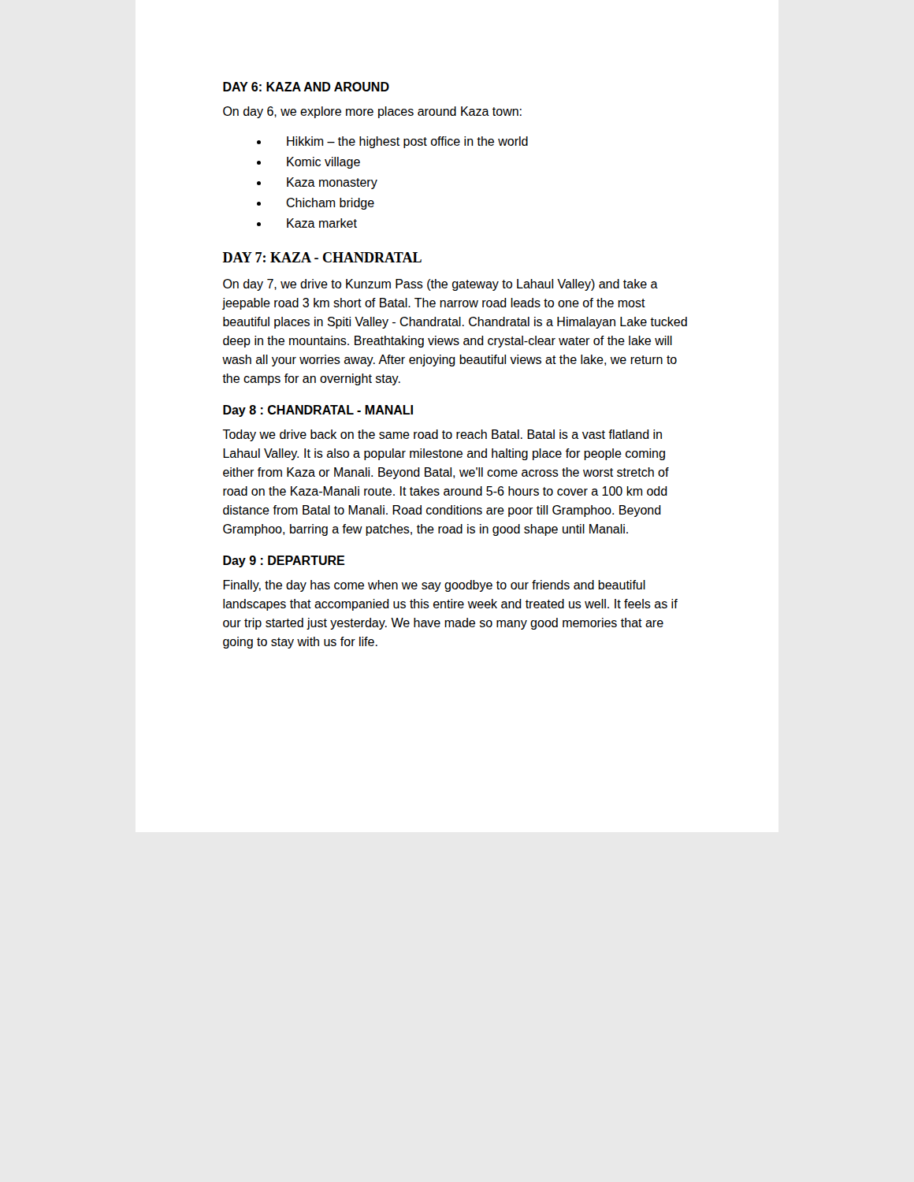DAY 6: KAZA AND AROUND
On day 6, we explore more places around Kaza town:
Hikkim – the highest post office in the world
Komic village
Kaza monastery
Chicham bridge
Kaza market
DAY 7: KAZA - CHANDRATAL
On day 7, we drive to Kunzum Pass (the gateway to Lahaul Valley) and take a jeepable road 3 km short of Batal. The narrow road leads to one of the most beautiful places in Spiti Valley - Chandratal. Chandratal is a Himalayan Lake tucked deep in the mountains. Breathtaking views and crystal-clear water of the lake will wash all your worries away. After enjoying beautiful views at the lake, we return to the camps for an overnight stay.
Day 8 : CHANDRATAL - MANALI
Today we drive back on the same road to reach Batal. Batal is a vast flatland in Lahaul Valley. It is also a popular milestone and halting place for people coming either from Kaza or Manali. Beyond Batal, we'll come across the worst stretch of road on the Kaza-Manali route. It takes around 5-6 hours to cover a 100 km odd distance from Batal to Manali. Road conditions are poor till Gramphoo. Beyond Gramphoo, barring a few patches, the road is in good shape until Manali.
Day 9 : DEPARTURE
Finally, the day has come when we say goodbye to our friends and beautiful landscapes that accompanied us this entire week and treated us well. It feels as if our trip started just yesterday. We have made so many good memories that are going to stay with us for life.